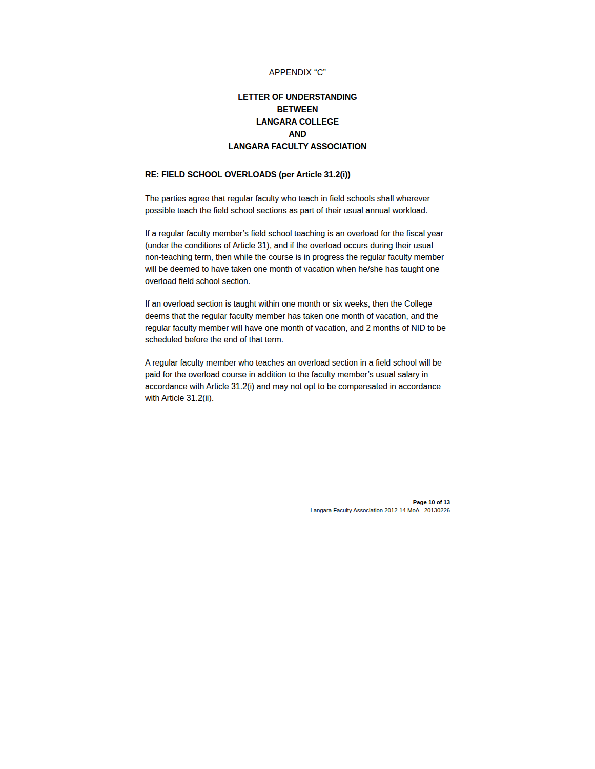APPENDIX “C”
LETTER OF UNDERSTANDING BETWEEN LANGARA COLLEGE AND LANGARA FACULTY ASSOCIATION
RE: FIELD SCHOOL OVERLOADS (per Article 31.2(i))
The parties agree that regular faculty who teach in field schools shall wherever possible teach the field school sections as part of their usual annual workload.
If a regular faculty member’s field school teaching is an overload for the fiscal year (under the conditions of Article 31), and if the overload occurs during their usual non-teaching term, then while the course is in progress the regular faculty member will be deemed to have taken one month of vacation when he/she has taught one overload field school section.
If an overload section is taught within one month or six weeks, then the College deems that the regular faculty member has taken one month of vacation, and the regular faculty member will have one month of vacation, and 2 months of NID to be scheduled before the end of that term.
A regular faculty member who teaches an overload section in a field school will be paid for the overload course in addition to the faculty member’s usual salary in accordance with Article 31.2(i) and may not opt to be compensated in accordance with Article 31.2(ii).
Page 10 of 13
Langara Faculty Association 2012-14 MoA - 20130226